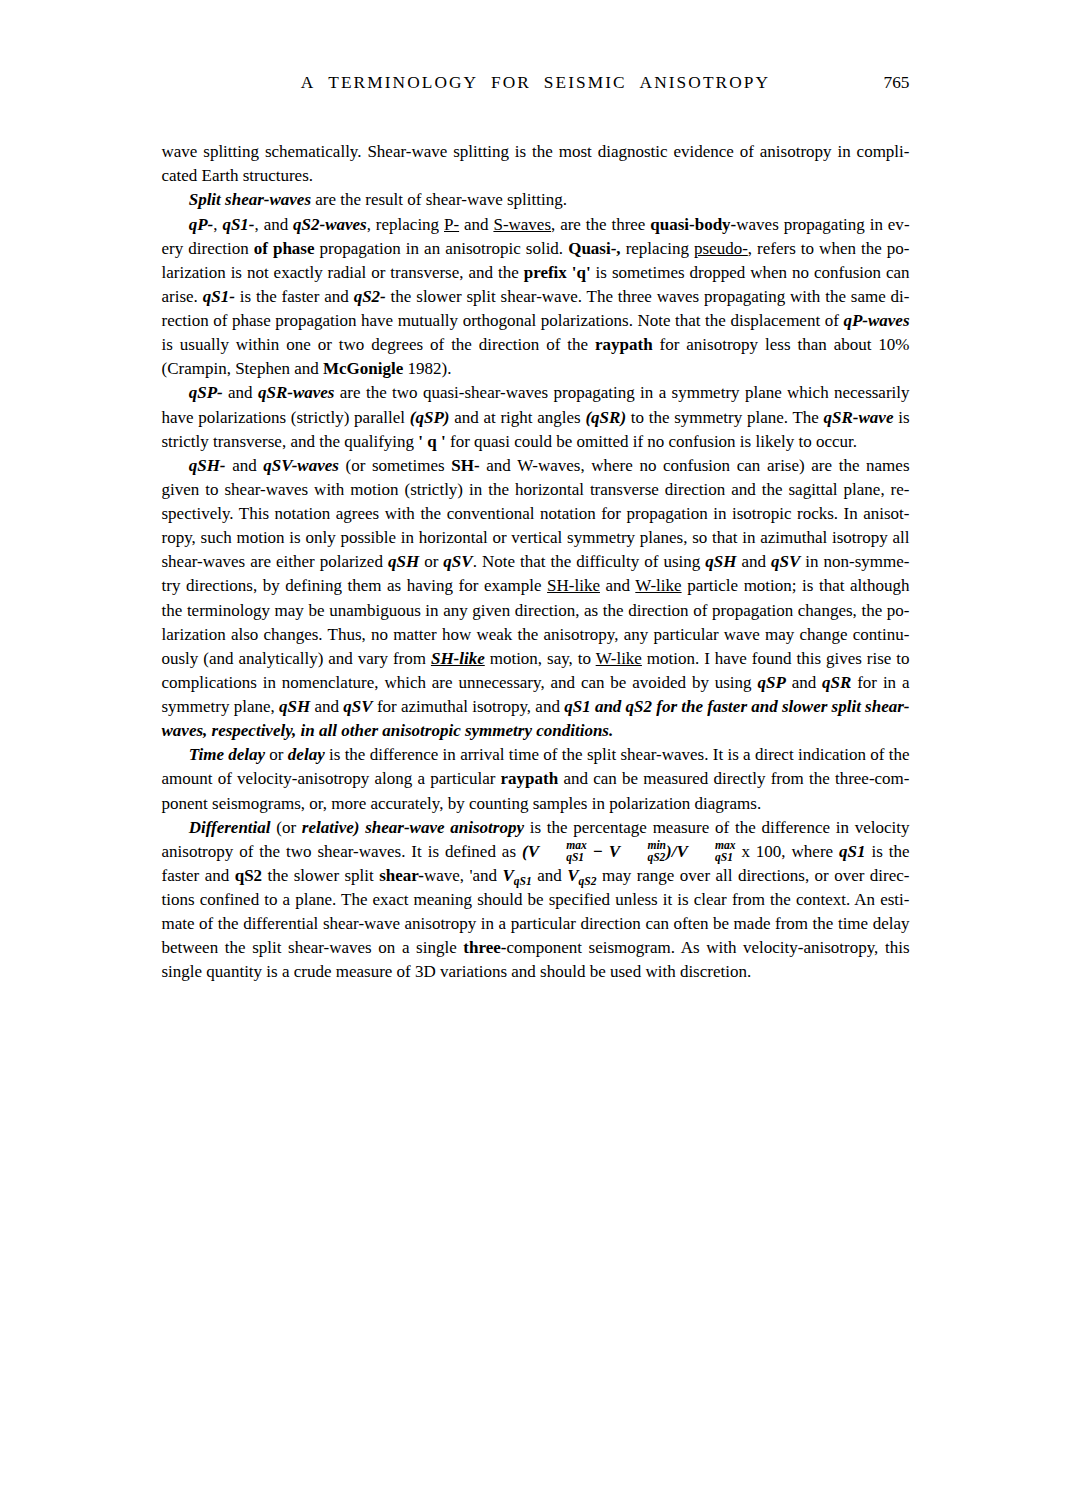A Terminology for Seismic Anisotropy 765
wave splitting schematically. Shear-wave splitting is the most diagnostic evidence of anisotropy in complicated Earth structures.
Split shear-waves are the result of shear-wave splitting.
qP-, qS1-, and qS2-waves, replacing P- and S-waves, are the three quasi-body-waves propagating in every direction of phase propagation in an anisotropic solid. Quasi-, replacing pseudo-, refers to when the polarization is not exactly radial or transverse, and the prefix 'q' is sometimes dropped when no confusion can arise. qS1- is the faster and qS2- the slower split shear-wave. The three waves propagating with the same direction of phase propagation have mutually orthogonal polarizations. Note that the displacement of qP-waves is usually within one or two degrees of the direction of the raypath for anisotropy less than about 10% (Crampin, Stephen and McGonigle 1982).
qSP- and qSR-waves are the two quasi-shear-waves propagating in a symmetry plane which necessarily have polarizations (strictly) parallel (qSP) and at right angles (qSR) to the symmetry plane. The qSR-wave is strictly transverse, and the qualifying ' q ' for quasi could be omitted if no confusion is likely to occur.
qSH- and qSV-waves (or sometimes SH- and W-waves, where no confusion can arise) are the names given to shear-waves with motion (strictly) in the horizontal transverse direction and the sagittal plane, respectively. This notation agrees with the conventional notation for propagation in isotropic rocks. In anisotropy, such motion is only possible in horizontal or vertical symmetry planes, so that in azimuthal isotropy all shear-waves are either polarized qSH or qSV. Note that the difficulty of using qSH and qSV in non-symmetry directions, by defining them as having for example SH-like and W-like particle motion; is that although the terminology may be unambiguous in any given direction, as the direction of propagation changes, the polarization also changes. Thus, no matter how weak the anisotropy, any particular wave may change continuously (and analytically) and vary from SH-like motion, say, to W-like motion. I have found this gives rise to complications in nomenclature, which are unnecessary, and can be avoided by using qSP and qSR for in a symmetry plane, qSH and qSV for azimuthal isotropy, and qS1 and qS2 for the faster and slower split shear-waves, respectively, in all other anisotropic symmetry conditions.
Time delay or delay is the difference in arrival time of the split shear-waves. It is a direct indication of the amount of velocity-anisotropy along a particular raypath and can be measured directly from the three-component seismograms, or, more accurately, by counting samples in polarization diagrams.
Differential (or relative) shear-wave anisotropy is the percentage measure of the difference in velocity anisotropy of the two shear-waves. It is defined as (VmaxqS1 − VminqS2)/VmaxqS1 x 100, where qS1 is the faster and qS2 the slower split shear-wave, 'and VqS1 and VqS2 may range over all directions, or over directions confined to a plane. The exact meaning should be specified unless it is clear from the context. An estimate of the differential shear-wave anisotropy in a particular direction can often be made from the time delay between the split shear-waves on a single three-component seismogram. As with velocity-anisotropy, this single quantity is a crude measure of 3D variations and should be used with discretion.